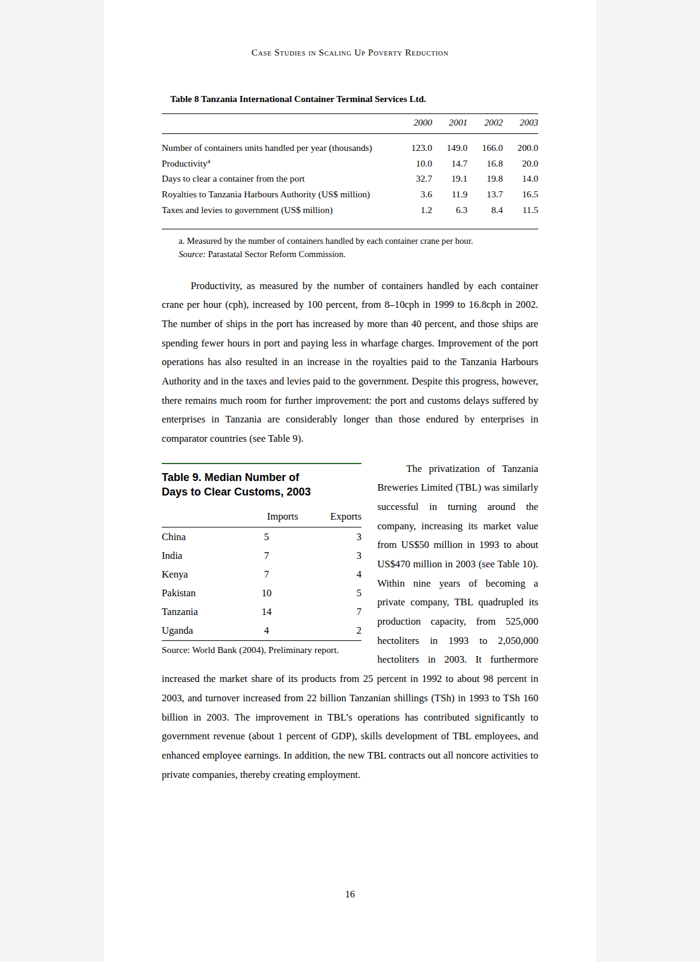Case Studies in Scaling Up Poverty Reduction
Table 8 Tanzania International Container Terminal Services Ltd.
| | 2000 | 2001 | 2002 | 2003 |
| --- | --- | --- | --- | --- |
| Number of containers units handled per year (thousands) | 123.0 | 149.0 | 166.0 | 200.0 |
| Productivity a | 10.0 | 14.7 | 16.8 | 20.0 |
| Days to clear a container from the port | 32.7 | 19.1 | 19.8 | 14.0 |
| Royalties to Tanzania Harbours Authority (US$ million) | 3.6 | 11.9 | 13.7 | 16.5 |
| Taxes and levies to government (US$ million) | 1.2 | 6.3 | 8.4 | 11.5 |
a. Measured by the number of containers handled by each container crane per hour.
Source: Parastatal Sector Reform Commission.
Productivity, as measured by the number of containers handled by each container crane per hour (cph), increased by 100 percent, from 8–10cph in 1999 to 16.8cph in 2002. The number of ships in the port has increased by more than 40 percent, and those ships are spending fewer hours in port and paying less in wharfage charges. Improvement of the port operations has also resulted in an increase in the royalties paid to the Tanzania Harbours Authority and in the taxes and levies paid to the government. Despite this progress, however, there remains much room for further improvement: the port and customs delays suffered by enterprises in Tanzania are considerably longer than those endured by enterprises in comparator countries (see Table 9).
Table 9. Median Number of
Days to Clear Customs, 2003
| | Imports | Exports |
| --- | --- | --- |
| China | 5 | 3 |
| India | 7 | 3 |
| Kenya | 7 | 4 |
| Pakistan | 10 | 5 |
| Tanzania | 14 | 7 |
| Uganda | 4 | 2 |
Source: World Bank (2004), Preliminary report.
The privatization of Tanzania Breweries Limited (TBL) was similarly successful in turning around the company, increasing its market value from US$50 million in 1993 to about US$470 million in 2003 (see Table 10). Within nine years of becoming a private company, TBL quadrupled its production capacity, from 525,000 hectoliters in 1993 to 2,050,000 hectoliters in 2003. It furthermore increased the market share of its products from 25 percent in 1992 to about 98 percent in 2003, and turnover increased from 22 billion Tanzanian shillings (TSh) in 1993 to TSh 160 billion in 2003. The improvement in TBL’s operations has contributed significantly to government revenue (about 1 percent of GDP), skills development of TBL employees, and enhanced employee earnings. In addition, the new TBL contracts out all noncore activities to private companies, thereby creating employment.
16